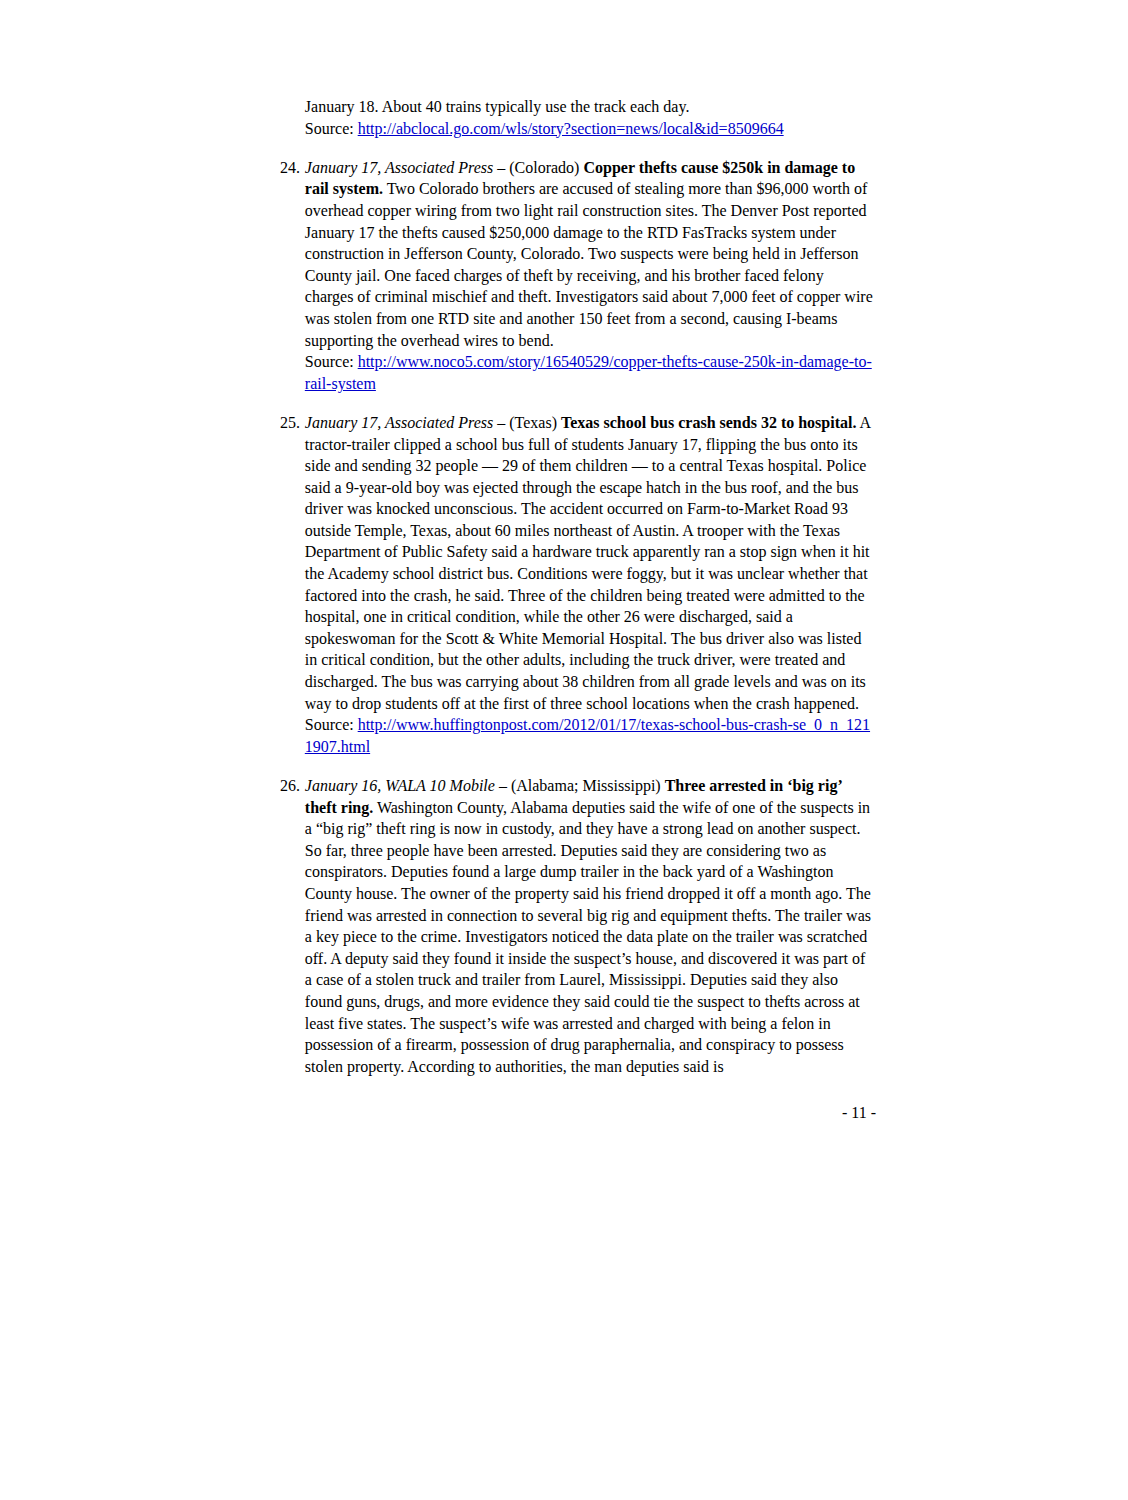January 18. About 40 trains typically use the track each day.
Source: http://abclocal.go.com/wls/story?section=news/local&id=8509664
24. January 17, Associated Press – (Colorado) Copper thefts cause $250k in damage to rail system. Two Colorado brothers are accused of stealing more than $96,000 worth of overhead copper wiring from two light rail construction sites. The Denver Post reported January 17 the thefts caused $250,000 damage to the RTD FasTracks system under construction in Jefferson County, Colorado. Two suspects were being held in Jefferson County jail. One faced charges of theft by receiving, and his brother faced felony charges of criminal mischief and theft. Investigators said about 7,000 feet of copper wire was stolen from one RTD site and another 150 feet from a second, causing I-beams supporting the overhead wires to bend.
Source: http://www.noco5.com/story/16540529/copper-thefts-cause-250k-in-damage-to-rail-system
25. January 17, Associated Press – (Texas) Texas school bus crash sends 32 to hospital. A tractor-trailer clipped a school bus full of students January 17, flipping the bus onto its side and sending 32 people — 29 of them children — to a central Texas hospital. Police said a 9-year-old boy was ejected through the escape hatch in the bus roof, and the bus driver was knocked unconscious. The accident occurred on Farm-to-Market Road 93 outside Temple, Texas, about 60 miles northeast of Austin. A trooper with the Texas Department of Public Safety said a hardware truck apparently ran a stop sign when it hit the Academy school district bus. Conditions were foggy, but it was unclear whether that factored into the crash, he said. Three of the children being treated were admitted to the hospital, one in critical condition, while the other 26 were discharged, said a spokeswoman for the Scott & White Memorial Hospital. The bus driver also was listed in critical condition, but the other adults, including the truck driver, were treated and discharged. The bus was carrying about 38 children from all grade levels and was on its way to drop students off at the first of three school locations when the crash happened.
Source: http://www.huffingtonpost.com/2012/01/17/texas-school-bus-crash-se_0_n_1211907.html
26. January 16, WALA 10 Mobile – (Alabama; Mississippi) Three arrested in ‘big rig’ theft ring. Washington County, Alabama deputies said the wife of one of the suspects in a “big rig” theft ring is now in custody, and they have a strong lead on another suspect. So far, three people have been arrested. Deputies said they are considering two as conspirators. Deputies found a large dump trailer in the back yard of a Washington County house. The owner of the property said his friend dropped it off a month ago. The friend was arrested in connection to several big rig and equipment thefts. The trailer was a key piece to the crime. Investigators noticed the data plate on the trailer was scratched off. A deputy said they found it inside the suspect’s house, and discovered it was part of a case of a stolen truck and trailer from Laurel, Mississippi. Deputies said they also found guns, drugs, and more evidence they said could tie the suspect to thefts across at least five states. The suspect’s wife was arrested and charged with being a felon in possession of a firearm, possession of drug paraphernalia, and conspiracy to possess stolen property. According to authorities, the man deputies said is
- 11 -